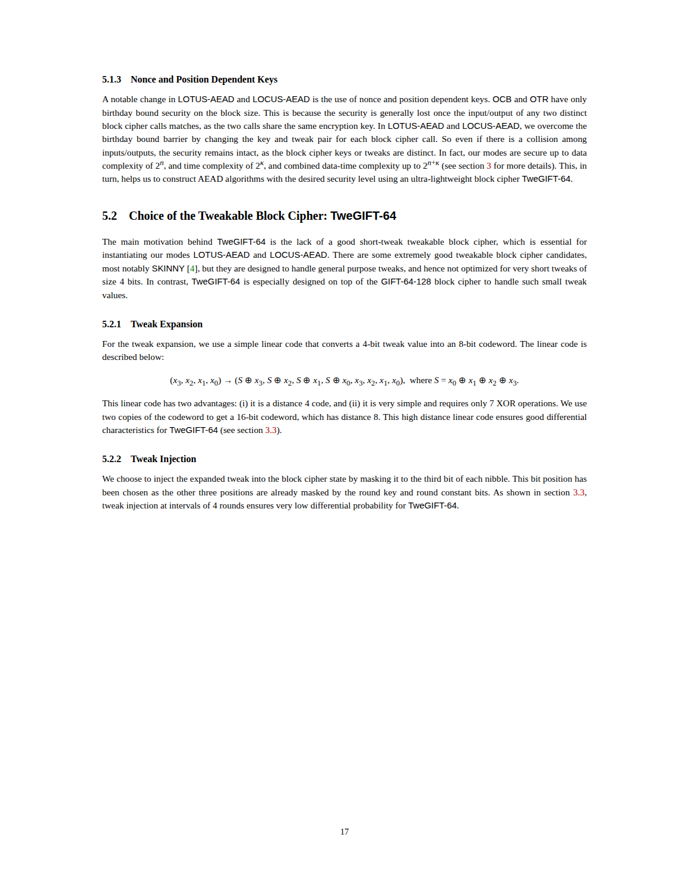5.1.3 Nonce and Position Dependent Keys
A notable change in LOTUS-AEAD and LOCUS-AEAD is the use of nonce and position dependent keys. OCB and OTR have only birthday bound security on the block size. This is because the security is generally lost once the input/output of any two distinct block cipher calls matches, as the two calls share the same encryption key. In LOTUS-AEAD and LOCUS-AEAD, we overcome the birthday bound barrier by changing the key and tweak pair for each block cipher call. So even if there is a collision among inputs/outputs, the security remains intact, as the block cipher keys or tweaks are distinct. In fact, our modes are secure up to data complexity of 2n, and time complexity of 2κ, and combined data-time complexity up to 2n+κ (see section 3 for more details). This, in turn, helps us to construct AEAD algorithms with the desired security level using an ultra-lightweight block cipher TweGIFT-64.
5.2 Choice of the Tweakable Block Cipher: TweGIFT-64
The main motivation behind TweGIFT-64 is the lack of a good short-tweak tweakable block cipher, which is essential for instantiating our modes LOTUS-AEAD and LOCUS-AEAD. There are some extremely good tweakable block cipher candidates, most notably SKINNY [4], but they are designed to handle general purpose tweaks, and hence not optimized for very short tweaks of size 4 bits. In contrast, TweGIFT-64 is especially designed on top of the GIFT-64-128 block cipher to handle such small tweak values.
5.2.1 Tweak Expansion
For the tweak expansion, we use a simple linear code that converts a 4-bit tweak value into an 8-bit codeword. The linear code is described below:
(x3, x2, x1, x0) → (S ⊕ x3, S ⊕ x2, S ⊕ x1, S ⊕ x0, x3, x2, x1, x0), where S = x0 ⊕ x1 ⊕ x2 ⊕ x3.
This linear code has two advantages: (i) it is a distance 4 code, and (ii) it is very simple and requires only 7 XOR operations. We use two copies of the codeword to get a 16-bit codeword, which has distance 8. This high distance linear code ensures good differential characteristics for TweGIFT-64 (see section 3.3).
5.2.2 Tweak Injection
We choose to inject the expanded tweak into the block cipher state by masking it to the third bit of each nibble. This bit position has been chosen as the other three positions are already masked by the round key and round constant bits. As shown in section 3.3, tweak injection at intervals of 4 rounds ensures very low differential probability for TweGIFT-64.
17